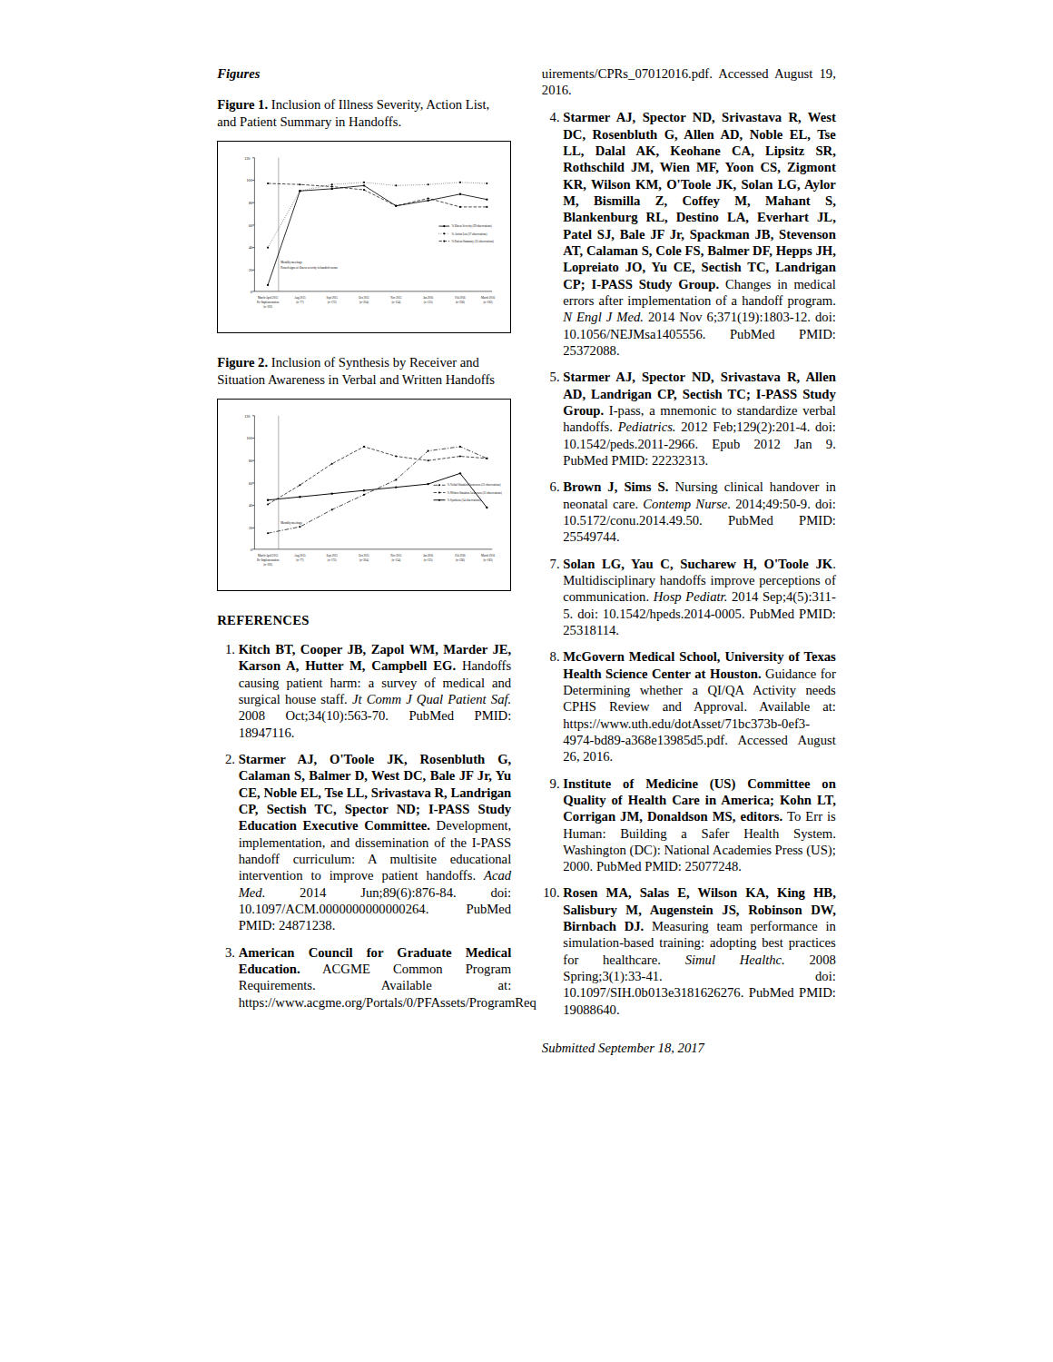Figures
Figure 1. Inclusion of Illness Severity, Action List, and Patient Summary in Handoffs.
120 100 80 60 40 20 0 Monthly meetings Posted signs of illness severity in handoff rooms % Illness Severity (39 observations) % Action List (37 observations) % Patient Summary (25 observations) March-April 2015 Pre-Implementation (n=202) Aug 2015 (n=77) Sept 2015 (n=172) Oct 2015 (n=204) Nov 2015 (n=154) Jan 2016 (n=125) Feb 2016 (n=236) March 2016 (n=183)
Figure 2. Inclusion of Synthesis by Receiver and Situation Awareness in Verbal and Written Handoffs
120 100 80 60 40 20 0 Monthly meetings % Verbal Situation Awareness (21 observations) % Written Situation Awareness (31 observations) % Synthesis (14 observations) March-April 2015 Pre-Implementation (n=202) Aug 2015 (n=77) Sept 2015 (n=172) Oct 2015 (n=204) Nov 2015 (n=154) Jan 2016 (n=125) Feb 2016 (n=236) March 2016 (n=183)
REFERENCES
Kitch BT, Cooper JB, Zapol WM, Marder JE, Karson A, Hutter M, Campbell EG. Handoffs causing patient harm: a survey of medical and surgical house staff. Jt Comm J Qual Patient Saf. 2008 Oct;34(10):563-70. PubMed PMID: 18947116.
Starmer AJ, O'Toole JK, Rosenbluth G, Calaman S, Balmer D, West DC, Bale JF Jr, Yu CE, Noble EL, Tse LL, Srivastava R, Landrigan CP, Sectish TC, Spector ND; I-PASS Study Education Executive Committee. Development, implementation, and dissemination of the I-PASS handoff curriculum: A multisite educational intervention to improve patient handoffs. Acad Med. 2014 Jun;89(6):876-84. doi: 10.1097/ACM.0000000000000264. PubMed PMID: 24871238.
American Council for Graduate Medical Education. ACGME Common Program Requirements. Available at: https://www.acgme.org/Portals/0/PFAssets/ProgramReq
uirements/CPRs_07012016.pdf. Accessed August 19, 2016.
Starmer AJ, Spector ND, Srivastava R, West DC, Rosenbluth G, Allen AD, Noble EL, Tse LL, Dalal AK, Keohane CA, Lipsitz SR, Rothschild JM, Wien MF, Yoon CS, Zigmont KR, Wilson KM, O'Toole JK, Solan LG, Aylor M, Bismilla Z, Coffey M, Mahant S, Blankenburg RL, Destino LA, Everhart JL, Patel SJ, Bale JF Jr, Spackman JB, Stevenson AT, Calaman S, Cole FS, Balmer DF, Hepps JH, Lopreiato JO, Yu CE, Sectish TC, Landrigan CP; I-PASS Study Group. Changes in medical errors after implementation of a handoff program. N Engl J Med. 2014 Nov 6;371(19):1803-12. doi: 10.1056/NEJMsa1405556. PubMed PMID: 25372088.
Starmer AJ, Spector ND, Srivastava R, Allen AD, Landrigan CP, Sectish TC; I-PASS Study Group. I-pass, a mnemonic to standardize verbal handoffs. Pediatrics. 2012 Feb;129(2):201-4. doi: 10.1542/peds.2011-2966. Epub 2012 Jan 9. PubMed PMID: 22232313.
Brown J, Sims S. Nursing clinical handover in neonatal care. Contemp Nurse. 2014;49:50-9. doi: 10.5172/conu.2014.49.50. PubMed PMID: 25549744.
Solan LG, Yau C, Sucharew H, O'Toole JK. Multidisciplinary handoffs improve perceptions of communication. Hosp Pediatr. 2014 Sep;4(5):311-5. doi: 10.1542/hpeds.2014-0005. PubMed PMID: 25318114.
McGovern Medical School, University of Texas Health Science Center at Houston. Guidance for Determining whether a QI/QA Activity needs CPHS Review and Approval. Available at: https://www.uth.edu/dotAsset/71bc373b-0ef3-4974-bd89-a368e13985d5.pdf. Accessed August 26, 2016.
Institute of Medicine (US) Committee on Quality of Health Care in America; Kohn LT, Corrigan JM, Donaldson MS, editors. To Err is Human: Building a Safer Health System. Washington (DC): National Academies Press (US); 2000. PubMed PMID: 25077248.
Rosen MA, Salas E, Wilson KA, King HB, Salisbury M, Augenstein JS, Robinson DW, Birnbach DJ. Measuring team performance in simulation-based training: adopting best practices for healthcare. Simul Healthc. 2008 Spring;3(1):33-41. doi: 10.1097/SIH.0b013e3181626276. PubMed PMID: 19088640.
Submitted September 18, 2017